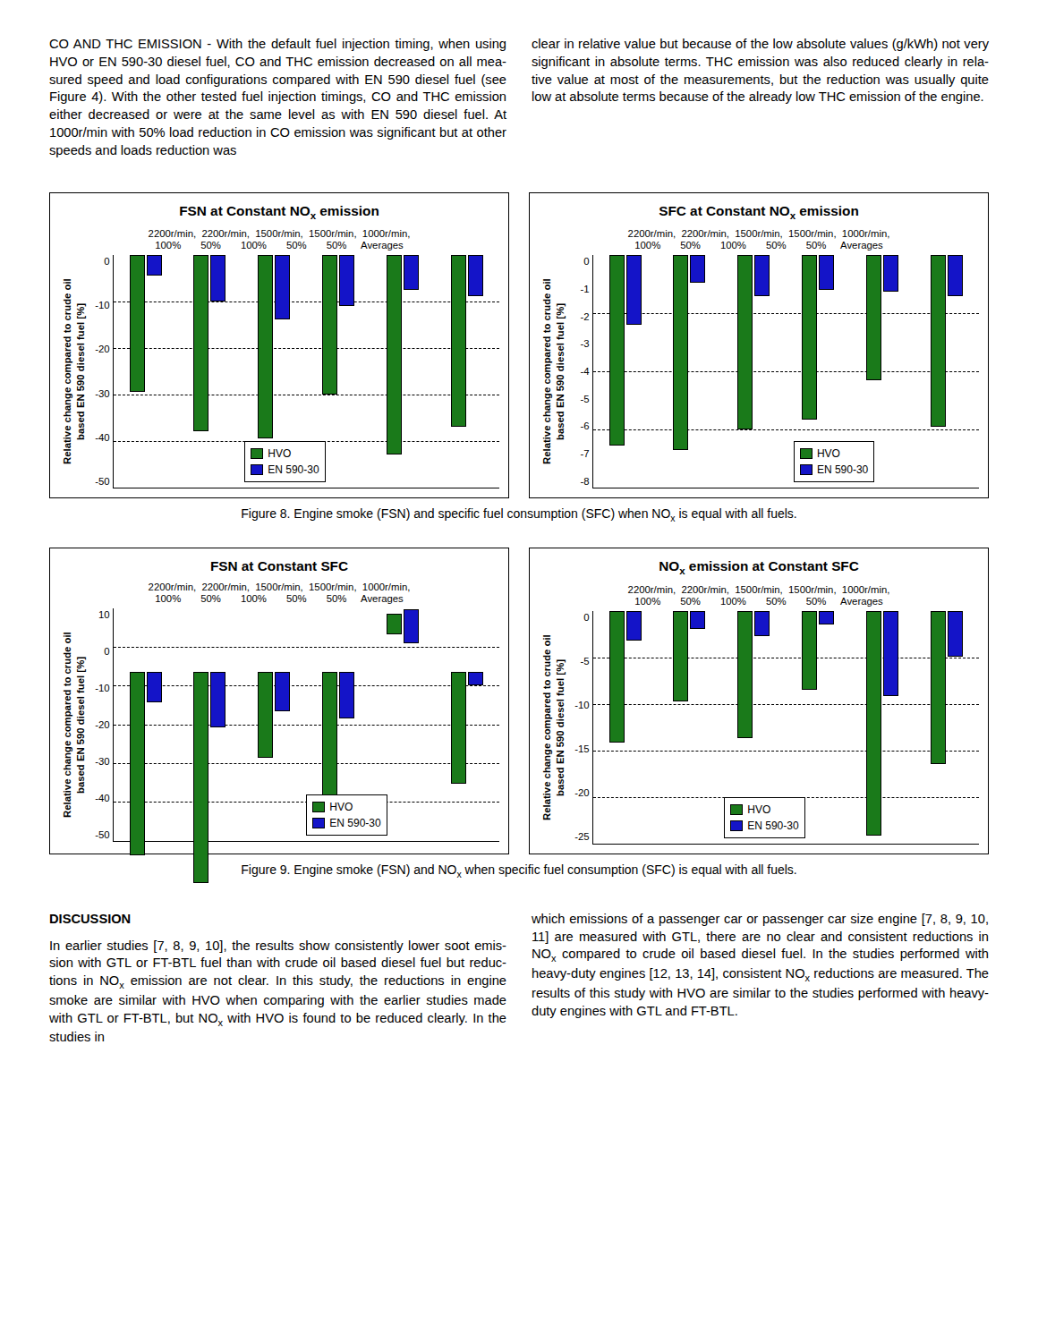CO AND THC EMISSION - With the default fuel injection timing, when using HVO or EN 590-30 diesel fuel, CO and THC emission decreased on all measured speed and load configurations compared with EN 590 diesel fuel (see Figure 4). With the other tested fuel injection timings, CO and THC emission either decreased or were at the same level as with EN 590 diesel fuel. At 1000r/min with 50% load reduction in CO emission was significant but at other speeds and loads reduction was
clear in relative value but because of the low absolute values (g/kWh) not very significant in absolute terms. THC emission was also reduced clearly in relative value at most of the measurements, but the reduction was usually quite low at absolute terms because of the already low THC emission of the engine.
FSN at Constant NOx emission
2200r/min, 2200r/min, 1500r/min, 1500r/min, 1000r/min,
100% 50% 100% 50% 50% Averages
Relative change compared to crude oil
based EN 590 diesel fuel [%]
0-10-20-30-40-50
HVO
EN 590-30
SFC at Constant NOx emission
2200r/min, 2200r/min, 1500r/min, 1500r/min, 1000r/min,
100% 50% 100% 50% 50% Averages
Relative change compared to crude oil
based EN 590 diesel fuel [%]
0-1-2-3-4-5-6-7-8
HVO
EN 590-30
Figure 8. Engine smoke (FSN) and specific fuel consumption (SFC) when NOx is equal with all fuels.
FSN at Constant SFC
2200r/min, 2200r/min, 1500r/min, 1500r/min, 1000r/min,
100% 50% 100% 50% 50% Averages
Relative change compared to crude oil
based EN 590 diesel fuel [%]
100-10-20-30-40-50
HVO
EN 590-30
NOx emission at Constant SFC
2200r/min, 2200r/min, 1500r/min, 1500r/min, 1000r/min,
100% 50% 100% 50% 50% Averages
Relative change compared to crude oil
based EN 590 diesel fuel [%]
0-5-10-15-20-25
HVO
EN 590-30
Figure 9. Engine smoke (FSN) and NOx when specific fuel consumption (SFC) is equal with all fuels.
DISCUSSION
In earlier studies [7, 8, 9, 10], the results show consistently lower soot emission with GTL or FT-BTL fuel than with crude oil based diesel fuel but reductions in NOx emission are not clear. In this study, the reductions in engine smoke are similar with HVO when comparing with the earlier studies made with GTL or FT-BTL, but NOx with HVO is found to be reduced clearly. In the studies in
which emissions of a passenger car or passenger car size engine [7, 8, 9, 10, 11] are measured with GTL, there are no clear and consistent reductions in NOx compared to crude oil based diesel fuel. In the studies performed with heavy-duty engines [12, 13, 14], consistent NOx reductions are measured. The results of this study with HVO are similar to the studies performed with heavy-duty engines with GTL and FT-BTL.